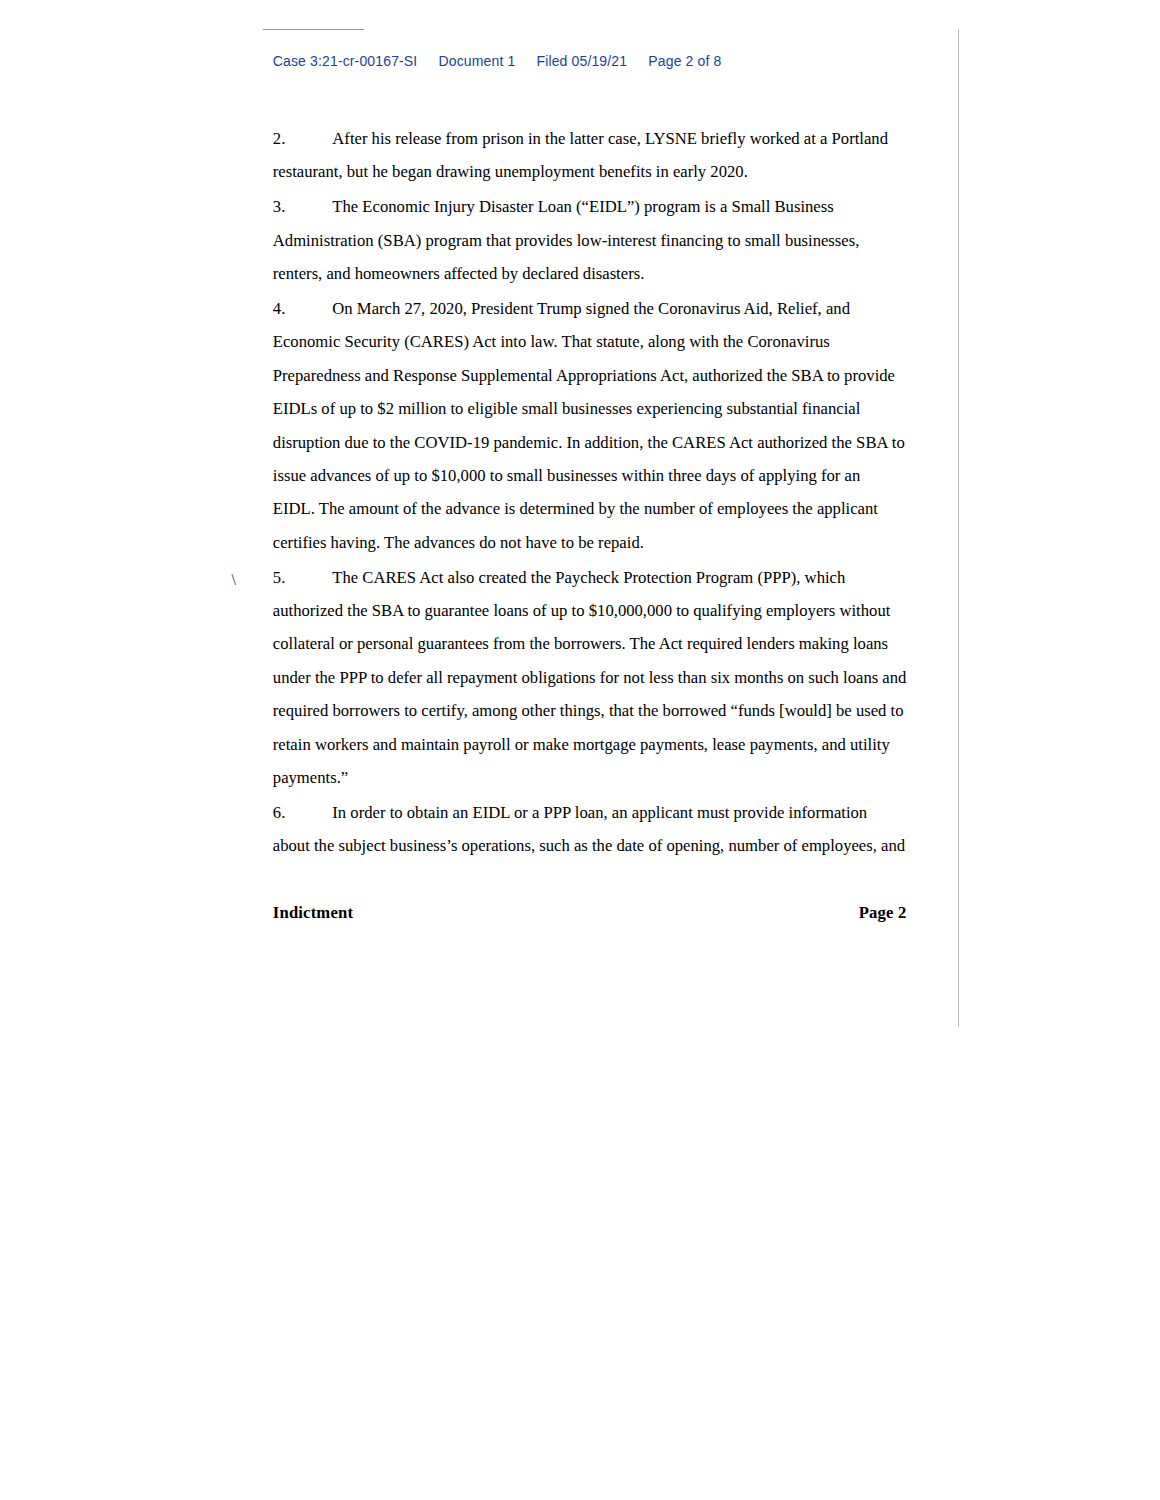Case 3:21-cr-00167-SI Document 1 Filed 05/19/21 Page 2 of 8
2. After his release from prison in the latter case, LYSNE briefly worked at a Portland restaurant, but he began drawing unemployment benefits in early 2020.
3. The Economic Injury Disaster Loan (“EIDL”) program is a Small Business Administration (SBA) program that provides low-interest financing to small businesses, renters, and homeowners affected by declared disasters.
4. On March 27, 2020, President Trump signed the Coronavirus Aid, Relief, and Economic Security (CARES) Act into law. That statute, along with the Coronavirus Preparedness and Response Supplemental Appropriations Act, authorized the SBA to provide EIDLs of up to $2 million to eligible small businesses experiencing substantial financial disruption due to the COVID-19 pandemic. In addition, the CARES Act authorized the SBA to issue advances of up to $10,000 to small businesses within three days of applying for an EIDL. The amount of the advance is determined by the number of employees the applicant certifies having. The advances do not have to be repaid.
5. The CARES Act also created the Paycheck Protection Program (PPP), which authorized the SBA to guarantee loans of up to $10,000,000 to qualifying employers without collateral or personal guarantees from the borrowers. The Act required lenders making loans under the PPP to defer all repayment obligations for not less than six months on such loans and required borrowers to certify, among other things, that the borrowed “funds [would] be used to retain workers and maintain payroll or make mortgage payments, lease payments, and utility payments.”
6. In order to obtain an EIDL or a PPP loan, an applicant must provide information about the subject business’s operations, such as the date of opening, number of employees, and
\
Indictment Page 2